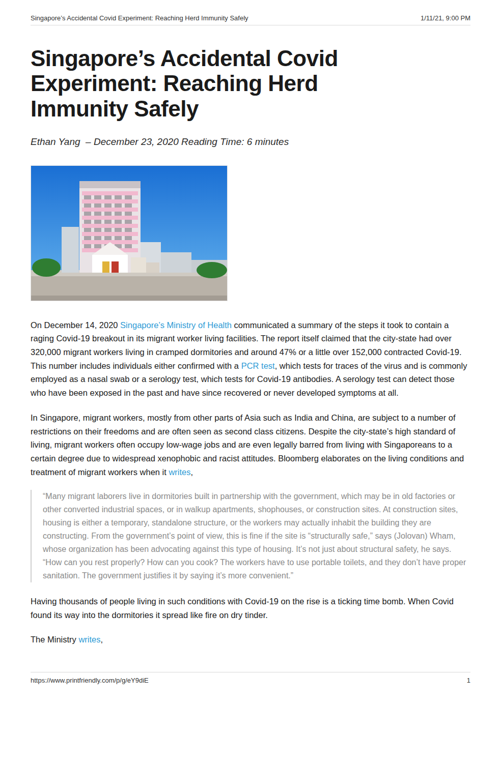Singapore’s Accidental Covid Experiment: Reaching Herd Immunity Safely 1/11/21, 9:00 PM
Singapore’s Accidental Covid Experiment: Reaching Herd Immunity Safely
Ethan Yang – December 23, 2020 Reading Time: 6 minutes
On December 14, 2020 Singapore’s Ministry of Health communicated a summary of the steps it took to contain a raging Covid-19 breakout in its migrant worker living facilities. The report itself claimed that the city-state had over 320,000 migrant workers living in cramped dormitories and around 47% or a little over 152,000 contracted Covid-19. This number includes individuals either confirmed with a PCR test, which tests for traces of the virus and is commonly employed as a nasal swab or a serology test, which tests for Covid-19 antibodies. A serology test can detect those who have been exposed in the past and have since recovered or never developed symptoms at all.
In Singapore, migrant workers, mostly from other parts of Asia such as India and China, are subject to a number of restrictions on their freedoms and are often seen as second class citizens. Despite the city-state’s high standard of living, migrant workers often occupy low-wage jobs and are even legally barred from living with Singaporeans to a certain degree due to widespread xenophobic and racist attitudes. Bloomberg elaborates on the living conditions and treatment of migrant workers when it writes,
“Many migrant laborers live in dormitories built in partnership with the government, which may be in old factories or other converted industrial spaces, or in walkup apartments, shophouses, or construction sites. At construction sites, housing is either a temporary, standalone structure, or the workers may actually inhabit the building they are constructing. From the government’s point of view, this is fine if the site is “structurally safe,” says (Jolovan) Wham, whose organization has been advocating against this type of housing. It’s not just about structural safety, he says. “How can you rest properly? How can you cook? The workers have to use portable toilets, and they don’t have proper sanitation. The government justifies it by saying it’s more convenient.”
Having thousands of people living in such conditions with Covid-19 on the rise is a ticking time bomb. When Covid found its way into the dormitories it spread like fire on dry tinder.
The Ministry writes,
https://www.printfriendly.com/p/g/eY9diE 1